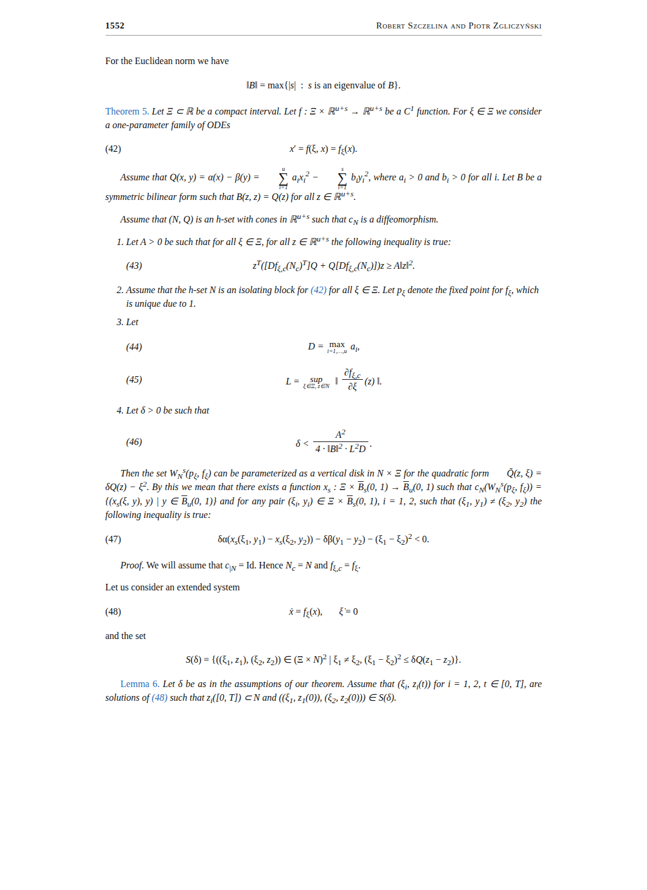1552 Robert Szczelina and Piotr Zgliczyński
For the Euclidean norm we have
‖B‖ = max{|s| : s is an eigenvalue of B}.
Theorem 5. Let Ξ ⊂ ℝ be a compact interval. Let f : Ξ × ℝu+s → ℝu+s be a C1 function. For ξ ∈ Ξ we consider a one-parameter family of ODEs
(42) x′ = f(ξ, x) = fξ(x).
Assume that Q(x, y) = α(x) − β(y) = u∑i=1 aixi2 − s∑i=1 biyi2, where ai > 0 and bi > 0 for all i. Let B be a symmetric bilinear form such that B(z, z) = Q(z) for all z ∈ ℝu+s.
Assume that (N, Q) is an h-set with cones in ℝu+s such that cN is a diffeomorphism.
Let A > 0 be such that for all ξ ∈ Ξ, for all z ∈ ℝu+s the following inequality is true:
(43) zT([Dfξ,c(Nc)T]Q + Q[Dfξ,c(Nc)])z ≥ A‖z‖2.
Assume that the h-set N is an isolating block for (42) for all ξ ∈ Ξ. Let pξ denote the fixed point for fξ, which is unique due to 1.
Let
(44) D = max i=1,…,u ai,
(45) L = sup ξ∈Ξ, z∈N ‖ ∂fξ,c∂ξ(z) ‖.
Let δ > 0 be such that
(46) δ < A24 · ‖B‖2 · L2D.
Then the set WNs(pξ, fξ) can be parameterized as a vertical disk in N × Ξ for the quadratic form Q̃(z, ξ) = δQ(z) − ξ2. By this we mean that there exists a function xs : Ξ × Bs(0, 1) → Bu(0, 1) such that cN(WNs(pξ, fξ)) = {(xs(ξ, y), y) | y ∈ Bu(0, 1)} and for any pair (ξi, yi) ∈ Ξ × Bs(0, 1), i = 1, 2, such that (ξ1, y1) ≠ (ξ2, y2) the following inequality is true:
(47) δα(xs(ξ1, y1) − xs(ξ2, y2)) − δβ(y1 − y2) − (ξ1 − ξ2)2 < 0.
Proof. We will assume that c|N = Id. Hence Nc = N and fξ,c = fξ.
Let us consider an extended system
(48) ẋ = fξ(x), ξ̇ = 0
and the set
S(δ) = {((ξ1, z1), (ξ2, z2)) ∈ (Ξ × N)2 | ξ1 ≠ ξ2, (ξ1 − ξ2)2 ≤ δQ(z1 − z2)}.
Lemma 6. Let δ be as in the assumptions of our theorem. Assume that (ξi, zi(t)) for i = 1, 2, t ∈ [0, T], are solutions of (48) such that zi([0, T]) ⊂ N and ((ξ1, z1(0)), (ξ2, z2(0))) ∈ S(δ).